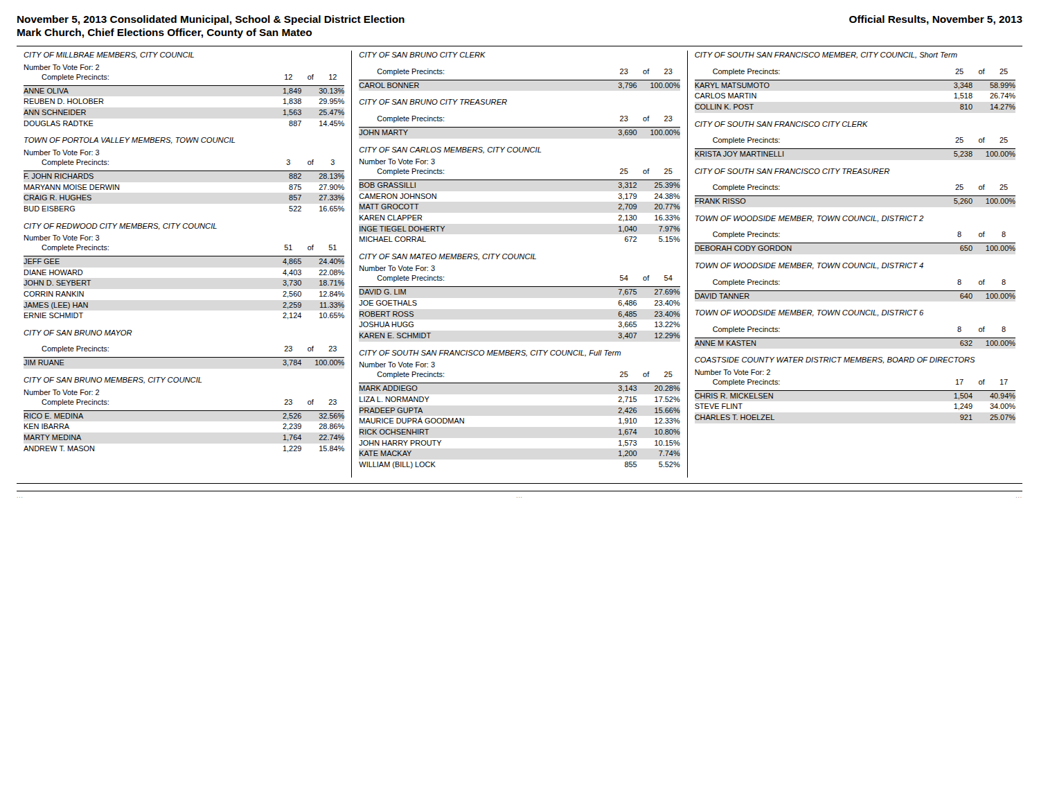November 5, 2013 Consolidated Municipal, School & Special District Election
Mark Church, Chief Elections Officer, County of San Mateo
Official Results, November 5, 2013
CITY OF MILLBRAE MEMBERS, CITY COUNCIL
Number To Vote For: 2
Complete Precincts:
12
of
12
| ANNE OLIVA | 1,849 | 30.13% |
| REUBEN D. HOLOBER | 1,838 | 29.95% |
| ANN SCHNEIDER | 1,563 | 25.47% |
| DOUGLAS RADTKE | 887 | 14.45% |
TOWN OF PORTOLA VALLEY MEMBERS, TOWN COUNCIL
Number To Vote For: 3
Complete Precincts:
3
of
3
| F. JOHN RICHARDS | 882 | 28.13% |
| MARYANN MOISE DERWIN | 875 | 27.90% |
| CRAIG R. HUGHES | 857 | 27.33% |
| BUD EISBERG | 522 | 16.65% |
CITY OF REDWOOD CITY MEMBERS, CITY COUNCIL
Number To Vote For: 3
Complete Precincts:
51
of
51
| JEFF GEE | 4,865 | 24.40% |
| DIANE HOWARD | 4,403 | 22.08% |
| JOHN D. SEYBERT | 3,730 | 18.71% |
| CORRIN RANKIN | 2,560 | 12.84% |
| JAMES (LEE) HAN | 2,259 | 11.33% |
| ERNIE SCHMIDT | 2,124 | 10.65% |
CITY OF SAN BRUNO MAYOR
Complete Precincts:
23
of
23
| JIM RUANE | 3,784 | 100.00% |
CITY OF SAN BRUNO MEMBERS, CITY COUNCIL
Number To Vote For: 2
Complete Precincts:
23
of
23
| RICO E. MEDINA | 2,526 | 32.56% |
| KEN IBARRA | 2,239 | 28.86% |
| MARTY MEDINA | 1,764 | 22.74% |
| ANDREW T. MASON | 1,229 | 15.84% |
CITY OF SAN BRUNO CITY CLERK
Complete Precincts:
23
of
23
| CAROL BONNER | 3,796 | 100.00% |
CITY OF SAN BRUNO CITY TREASURER
Complete Precincts:
23
of
23
| JOHN MARTY | 3,690 | 100.00% |
CITY OF SAN CARLOS MEMBERS, CITY COUNCIL
Number To Vote For: 3
Complete Precincts:
25
of
25
| BOB GRASSILLI | 3,312 | 25.39% |
| CAMERON JOHNSON | 3,179 | 24.38% |
| MATT GROCOTT | 2,709 | 20.77% |
| KAREN CLAPPER | 2,130 | 16.33% |
| INGE TIEGEL DOHERTY | 1,040 | 7.97% |
| MICHAEL CORRAL | 672 | 5.15% |
CITY OF SAN MATEO MEMBERS, CITY COUNCIL
Number To Vote For: 3
Complete Precincts:
54
of
54
| DAVID G. LIM | 7,675 | 27.69% |
| JOE GOETHALS | 6,486 | 23.40% |
| ROBERT ROSS | 6,485 | 23.40% |
| JOSHUA HUGG | 3,665 | 13.22% |
| KAREN E. SCHMIDT | 3,407 | 12.29% |
CITY OF SOUTH SAN FRANCISCO MEMBERS, CITY COUNCIL, Full Term
Number To Vote For: 3
Complete Precincts:
25
of
25
| MARK ADDIEGO | 3,143 | 20.28% |
| LIZA L. NORMANDY | 2,715 | 17.52% |
| PRADEEP GUPTA | 2,426 | 15.66% |
| MAURICE DUPRÁ GOODMAN | 1,910 | 12.33% |
| RICK OCHSENHIRT | 1,674 | 10.80% |
| JOHN HARRY PROUTY | 1,573 | 10.15% |
| KATE MACKAY | 1,200 | 7.74% |
| WILLIAM (BILL) LOCK | 855 | 5.52% |
CITY OF SOUTH SAN FRANCISCO MEMBER, CITY COUNCIL, Short Term
Complete Precincts:
25
of
25
| KARYL MATSUMOTO | 3,348 | 58.99% |
| CARLOS MARTIN | 1,518 | 26.74% |
| COLLIN K. POST | 810 | 14.27% |
CITY OF SOUTH SAN FRANCISCO CITY CLERK
Complete Precincts:
25
of
25
| KRISTA JOY MARTINELLI | 5,238 | 100.00% |
CITY OF SOUTH SAN FRANCISCO CITY TREASURER
Complete Precincts:
25
of
25
| FRANK RISSO | 5,260 | 100.00% |
TOWN OF WOODSIDE MEMBER, TOWN COUNCIL, DISTRICT 2
Complete Precincts:
8
of
8
| DEBORAH CODY GORDON | 650 | 100.00% |
TOWN OF WOODSIDE MEMBER, TOWN COUNCIL, DISTRICT 4
Complete Precincts:
8
of
8
| DAVID TANNER | 640 | 100.00% |
TOWN OF WOODSIDE MEMBER, TOWN COUNCIL, DISTRICT 6
Complete Precincts:
8
of
8
| ANNE M KASTEN | 632 | 100.00% |
COASTSIDE COUNTY WATER DISTRICT MEMBERS, BOARD OF DIRECTORS
Number To Vote For: 2
Complete Precincts:
17
of
17
| CHRIS R. MICKELSEN | 1,504 | 40.94% |
| STEVE FLINT | 1,249 | 34.00% |
| CHARLES T. HOELZEL | 921 | 25.07% |
... ... ...